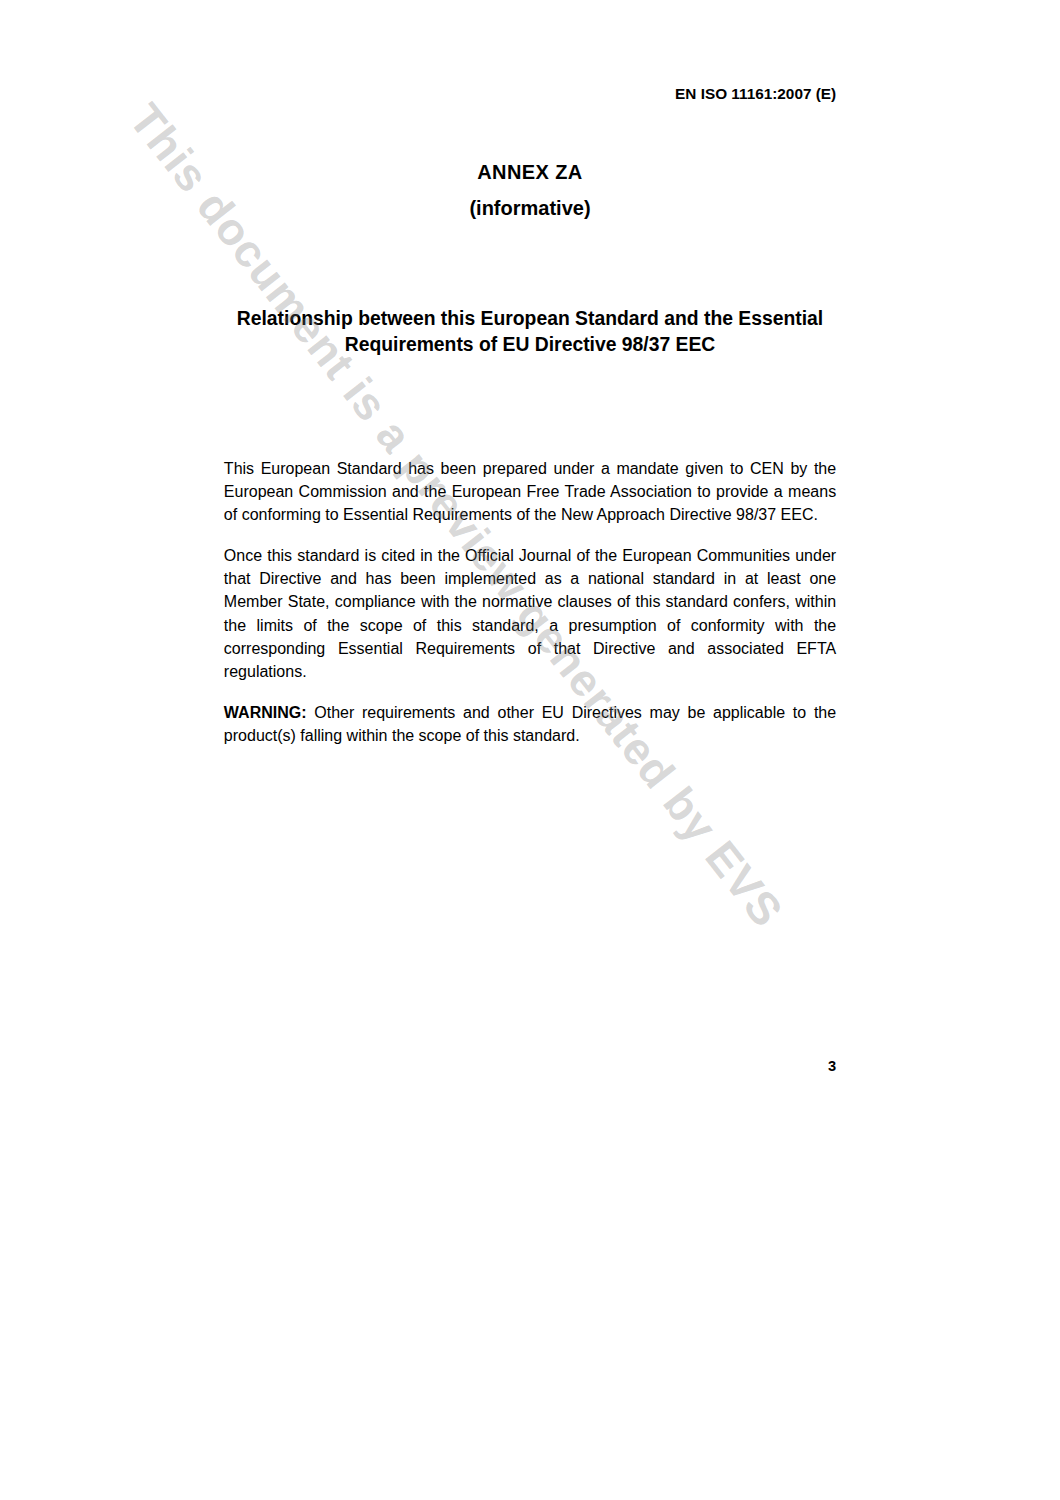EN ISO 11161:2007 (E)
ANNEX ZA
(informative)
Relationship between this European Standard and the Essential
Requirements of EU Directive 98/37 EEC
This European Standard has been prepared under a mandate given to CEN by the European Commission and the European Free Trade Association to provide a means of conforming to Essential Requirements of the New Approach Directive 98/37 EEC.
Once this standard is cited in the Official Journal of the European Communities under that Directive and has been implemented as a national standard in at least one Member State, compliance with the normative clauses of this standard confers, within the limits of the scope of this standard, a presumption of conformity with the corresponding Essential Requirements of that Directive and associated EFTA regulations.
WARNING: Other requirements and other EU Directives may be applicable to the product(s) falling within the scope of this standard.
This document is a preview generated by EVS
3